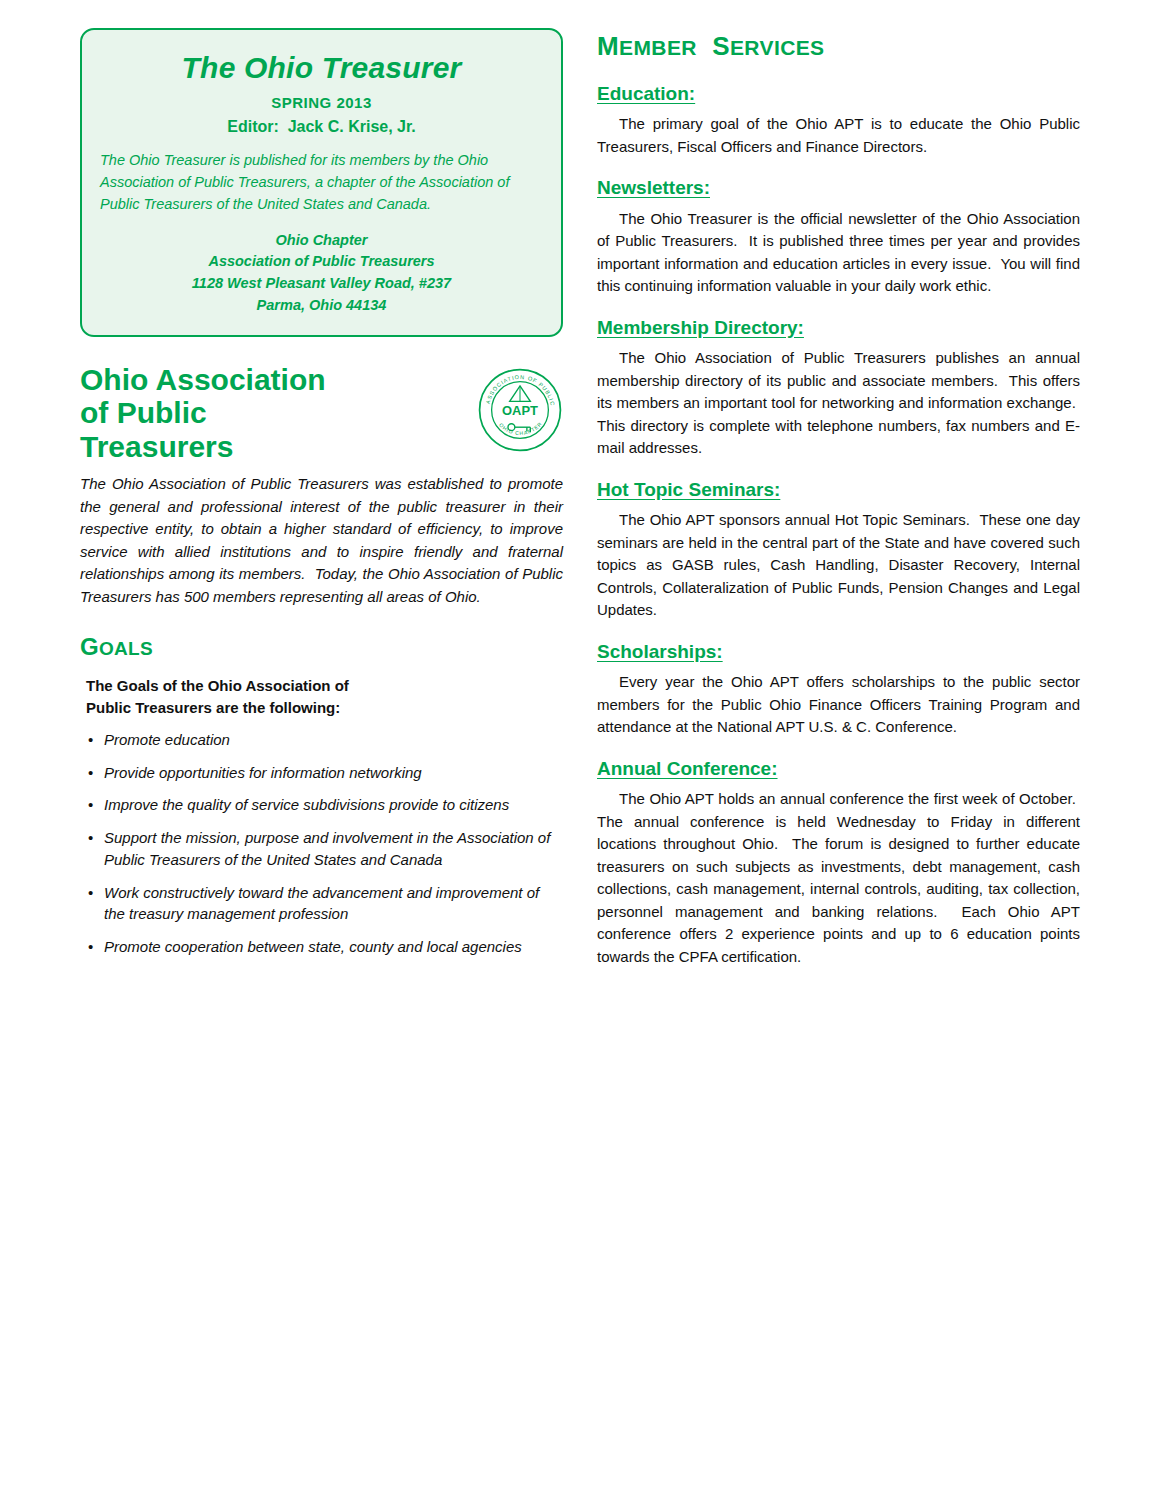The Ohio Treasurer
SPRING 2013
Editor: Jack C. Krise, Jr.
The Ohio Treasurer is published for its members by the Ohio Association of Public Treasurers, a chapter of the Association of Public Treasurers of the United States and Canada.
Ohio Chapter
Association of Public Treasurers
1128 West Pleasant Valley Road, #237
Parma, Ohio 44134
Ohio Association
of Public
Treasurers
OAPT ASSOCIATION OF PUBLIC TREASURERS OHIO CHAPTER
The Ohio Association of Public Treasurers was established to promote the general and professional interest of the public treasurer in their respective entity, to obtain a higher standard of efficiency, to improve service with allied institutions and to inspire friendly and fraternal relationships among its members. Today, the Ohio Association of Public Treasurers has 500 members representing all areas of Ohio.
GOALS
The Goals of the Ohio Association of
Public Treasurers are the following:
Promote education
Provide opportunities for information networking
Improve the quality of service subdivisions provide to citizens
Support the mission, purpose and involvement in the Association of Public Treasurers of the United States and Canada
Work constructively toward the advancement and improvement of the treasury management profession
Promote cooperation between state, county and local agencies
MEMBER SERVICES
Education:
The primary goal of the Ohio APT is to educate the Ohio Public Treasurers, Fiscal Officers and Finance Directors.
Newsletters:
The Ohio Treasurer is the official newsletter of the Ohio Association of Public Treasurers. It is published three times per year and provides important information and education articles in every issue. You will find this continuing information valuable in your daily work ethic.
Membership Directory:
The Ohio Association of Public Treasurers publishes an annual membership directory of its public and associate members. This offers its members an important tool for networking and information exchange. This directory is complete with telephone numbers, fax numbers and E-mail addresses.
Hot Topic Seminars:
The Ohio APT sponsors annual Hot Topic Seminars. These one day seminars are held in the central part of the State and have covered such topics as GASB rules, Cash Handling, Disaster Recovery, Internal Controls, Collateralization of Public Funds, Pension Changes and Legal Updates.
Scholarships:
Every year the Ohio APT offers scholarships to the public sector members for the Public Ohio Finance Officers Training Program and attendance at the National APT U.S. & C. Conference.
Annual Conference:
The Ohio APT holds an annual conference the first week of October. The annual conference is held Wednesday to Friday in different locations throughout Ohio. The forum is designed to further educate treasurers on such subjects as investments, debt management, cash collections, cash management, internal controls, auditing, tax collection, personnel management and banking relations. Each Ohio APT conference offers 2 experience points and up to 6 education points towards the CPFA certification.